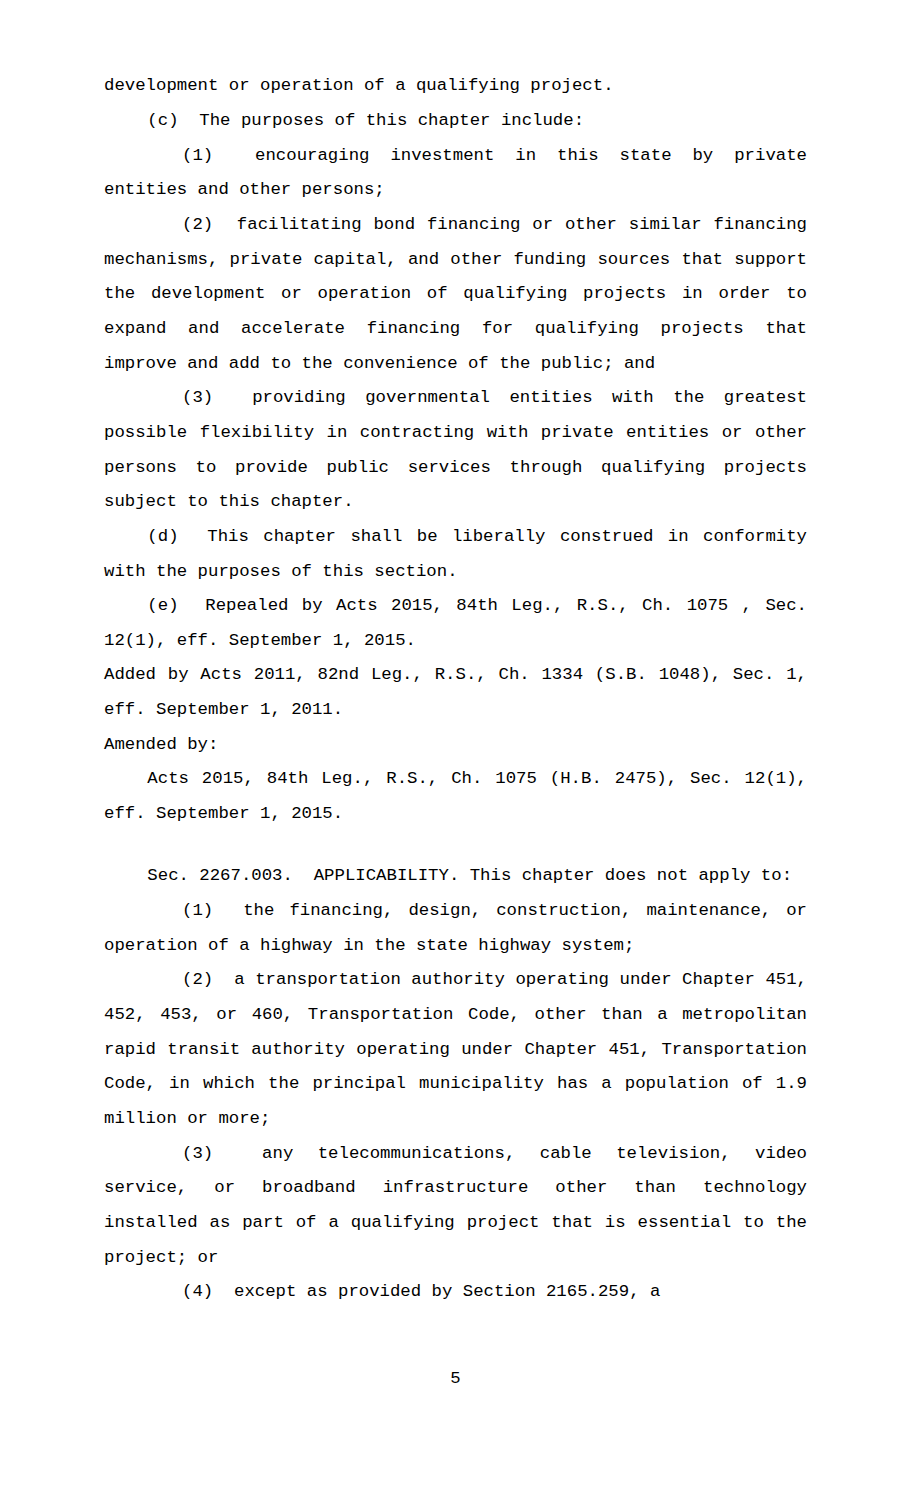development or operation of a qualifying project.
(c) The purposes of this chapter include:
(1) encouraging investment in this state by private entities and other persons;
(2) facilitating bond financing or other similar financing mechanisms, private capital, and other funding sources that support the development or operation of qualifying projects in order to expand and accelerate financing for qualifying projects that improve and add to the convenience of the public; and
(3) providing governmental entities with the greatest possible flexibility in contracting with private entities or other persons to provide public services through qualifying projects subject to this chapter.
(d) This chapter shall be liberally construed in conformity with the purposes of this section.
(e) Repealed by Acts 2015, 84th Leg., R.S., Ch. 1075 , Sec. 12(1), eff. September 1, 2015.
Added by Acts 2011, 82nd Leg., R.S., Ch. 1334 (S.B. 1048), Sec. 1, eff. September 1, 2011.
Amended by:
Acts 2015, 84th Leg., R.S., Ch. 1075 (H.B. 2475), Sec. 12(1), eff. September 1, 2015.
Sec. 2267.003. APPLICABILITY. This chapter does not apply to:
(1) the financing, design, construction, maintenance, or operation of a highway in the state highway system;
(2) a transportation authority operating under Chapter 451, 452, 453, or 460, Transportation Code, other than a metropolitan rapid transit authority operating under Chapter 451, Transportation Code, in which the principal municipality has a population of 1.9 million or more;
(3) any telecommunications, cable television, video service, or broadband infrastructure other than technology installed as part of a qualifying project that is essential to the project; or
(4) except as provided by Section 2165.259, a
5